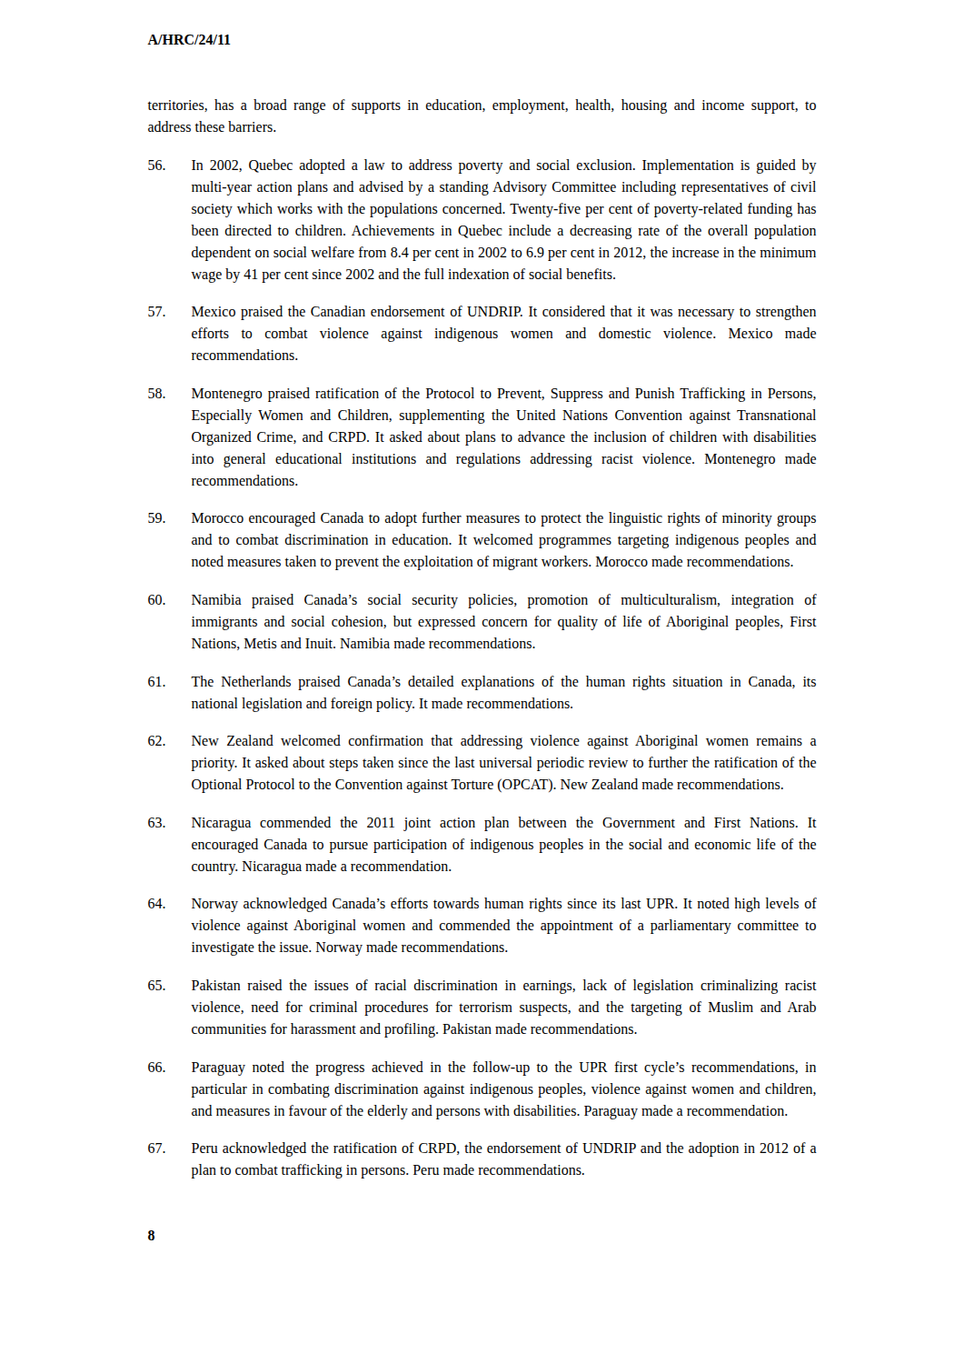A/HRC/24/11
territories, has a broad range of supports in education, employment, health, housing and income support, to address these barriers.
56. In 2002, Quebec adopted a law to address poverty and social exclusion. Implementation is guided by multi-year action plans and advised by a standing Advisory Committee including representatives of civil society which works with the populations concerned. Twenty-five per cent of poverty-related funding has been directed to children. Achievements in Quebec include a decreasing rate of the overall population dependent on social welfare from 8.4 per cent in 2002 to 6.9 per cent in 2012, the increase in the minimum wage by 41 per cent since 2002 and the full indexation of social benefits.
57. Mexico praised the Canadian endorsement of UNDRIP. It considered that it was necessary to strengthen efforts to combat violence against indigenous women and domestic violence. Mexico made recommendations.
58. Montenegro praised ratification of the Protocol to Prevent, Suppress and Punish Trafficking in Persons, Especially Women and Children, supplementing the United Nations Convention against Transnational Organized Crime, and CRPD. It asked about plans to advance the inclusion of children with disabilities into general educational institutions and regulations addressing racist violence. Montenegro made recommendations.
59. Morocco encouraged Canada to adopt further measures to protect the linguistic rights of minority groups and to combat discrimination in education. It welcomed programmes targeting indigenous peoples and noted measures taken to prevent the exploitation of migrant workers. Morocco made recommendations.
60. Namibia praised Canada’s social security policies, promotion of multiculturalism, integration of immigrants and social cohesion, but expressed concern for quality of life of Aboriginal peoples, First Nations, Metis and Inuit. Namibia made recommendations.
61. The Netherlands praised Canada’s detailed explanations of the human rights situation in Canada, its national legislation and foreign policy. It made recommendations.
62. New Zealand welcomed confirmation that addressing violence against Aboriginal women remains a priority. It asked about steps taken since the last universal periodic review to further the ratification of the Optional Protocol to the Convention against Torture (OPCAT). New Zealand made recommendations.
63. Nicaragua commended the 2011 joint action plan between the Government and First Nations. It encouraged Canada to pursue participation of indigenous peoples in the social and economic life of the country. Nicaragua made a recommendation.
64. Norway acknowledged Canada’s efforts towards human rights since its last UPR. It noted high levels of violence against Aboriginal women and commended the appointment of a parliamentary committee to investigate the issue. Norway made recommendations.
65. Pakistan raised the issues of racial discrimination in earnings, lack of legislation criminalizing racist violence, need for criminal procedures for terrorism suspects, and the targeting of Muslim and Arab communities for harassment and profiling. Pakistan made recommendations.
66. Paraguay noted the progress achieved in the follow-up to the UPR first cycle’s recommendations, in particular in combating discrimination against indigenous peoples, violence against women and children, and measures in favour of the elderly and persons with disabilities. Paraguay made a recommendation.
67. Peru acknowledged the ratification of CRPD, the endorsement of UNDRIP and the adoption in 2012 of a plan to combat trafficking in persons. Peru made recommendations.
8